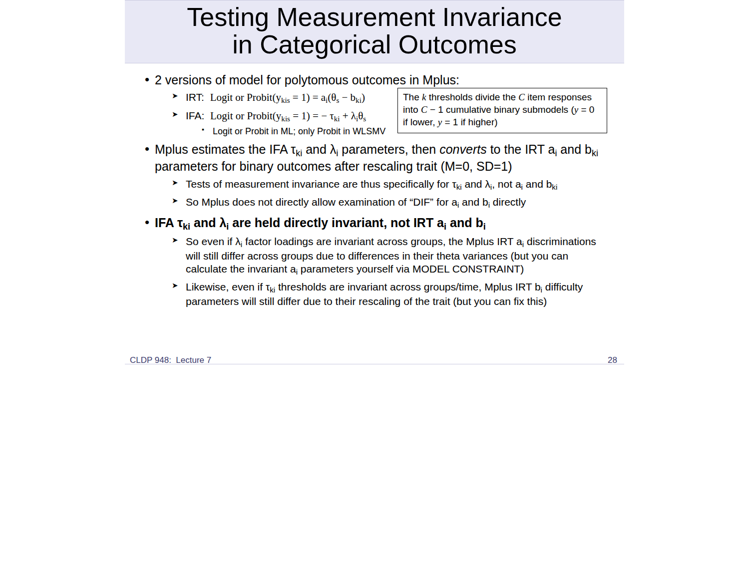Testing Measurement Invariance
in Categorical Outcomes
2 versions of model for polytomous outcomes in Mplus:
The k thresholds divide the C item responses into C − 1 cumulative binary submodels (y = 0 if lower, y = 1 if higher)
IRT: Logit or Probit(ykis = 1) = ai(θs − bki)
IFA: Logit or Probit(ykis = 1) = − τki + λiθs
Logit or Probit in ML; only Probit in WLSMV
Mplus estimates the IFA τki and λi parameters, then converts to the IRT ai and bki parameters for binary outcomes after rescaling trait (M=0, SD=1)
Tests of measurement invariance are thus specifically for τki and λi, not ai and bki
So Mplus does not directly allow examination of “DIF” for ai and bi directly
IFA τki and λi are held directly invariant, not IRT ai and bi
So even if λi factor loadings are invariant across groups, the Mplus IRT ai discriminations will still differ across groups due to differences in their theta variances (but you can calculate the invariant ai parameters yourself via MODEL CONSTRAINT)
Likewise, even if τki thresholds are invariant across groups/time, Mplus IRT bi difficulty parameters will still differ due to their rescaling of the trait (but you can fix this)
CLDP 948: Lecture 7 28